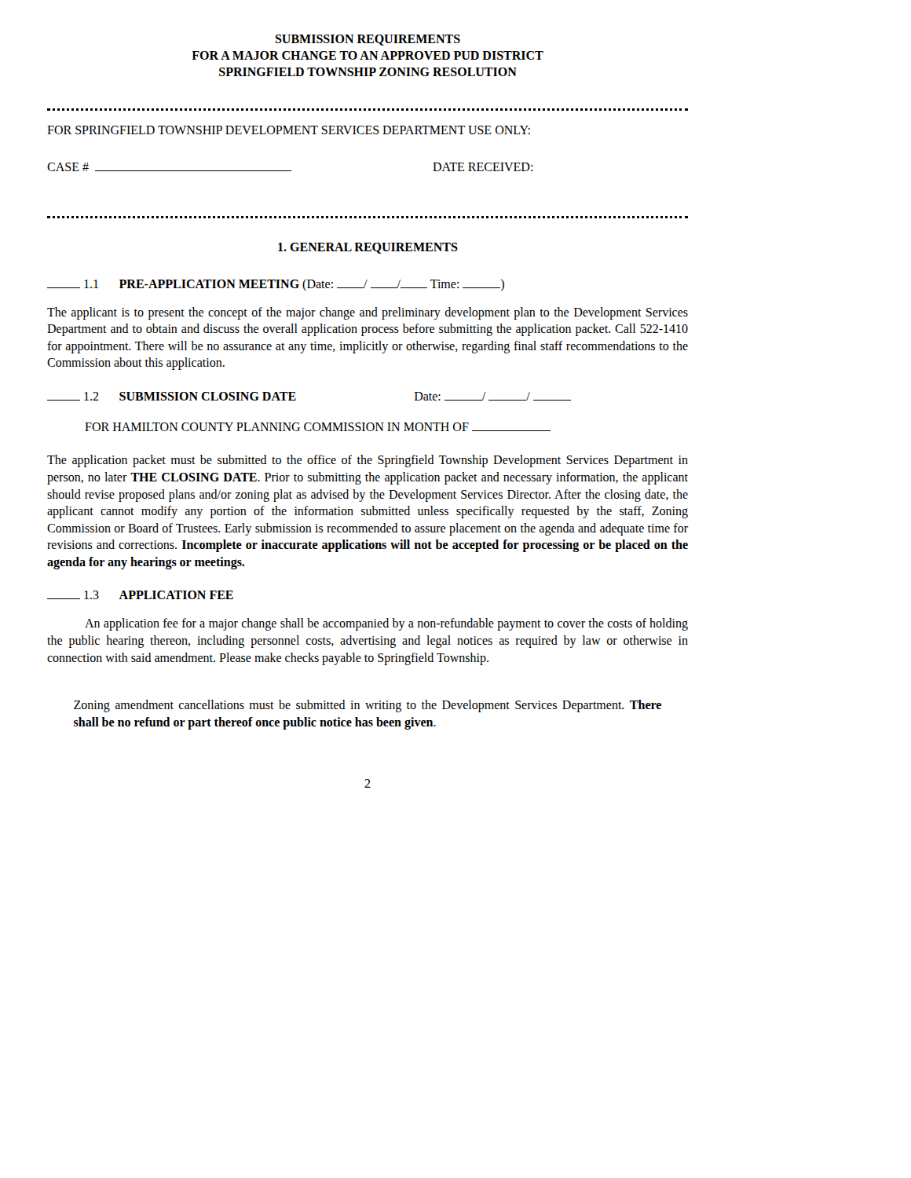Submission Requirements
for a Major Change to an Approved PUD District
Springfield Township Zoning Resolution
For Springfield Township Development Services Department Use Only:
Case # Date Received:
1. General Requirements
1.1 Pre-Application Meeting (Date: / / Time: )
The applicant is to present the concept of the major change and preliminary development plan to the Development Services Department and to obtain and discuss the overall application process before submitting the application packet. Call 522-1410 for appointment. There will be no assurance at any time, implicitly or otherwise, regarding final staff recommendations to the Commission about this application.
1.2 Submission Closing Date Date: / /
For Hamilton County Planning Commission in month of
The application packet must be submitted to the office of the Springfield Township Development Services Department in person, no later THE CLOSING DATE. Prior to submitting the application packet and necessary information, the applicant should revise proposed plans and/or zoning plat as advised by the Development Services Director. After the closing date, the applicant cannot modify any portion of the information submitted unless specifically requested by the staff, Zoning Commission or Board of Trustees. Early submission is recommended to assure placement on the agenda and adequate time for revisions and corrections. Incomplete or inaccurate applications will not be accepted for processing or be placed on the agenda for any hearings or meetings.
1.3 Application Fee
An application fee for a major change shall be accompanied by a non-refundable payment to cover the costs of holding the public hearing thereon, including personnel costs, advertising and legal notices as required by law or otherwise in connection with said amendment. Please make checks payable to Springfield Township.
Zoning amendment cancellations must be submitted in writing to the Development Services Department. There shall be no refund or part thereof once public notice has been given.
2